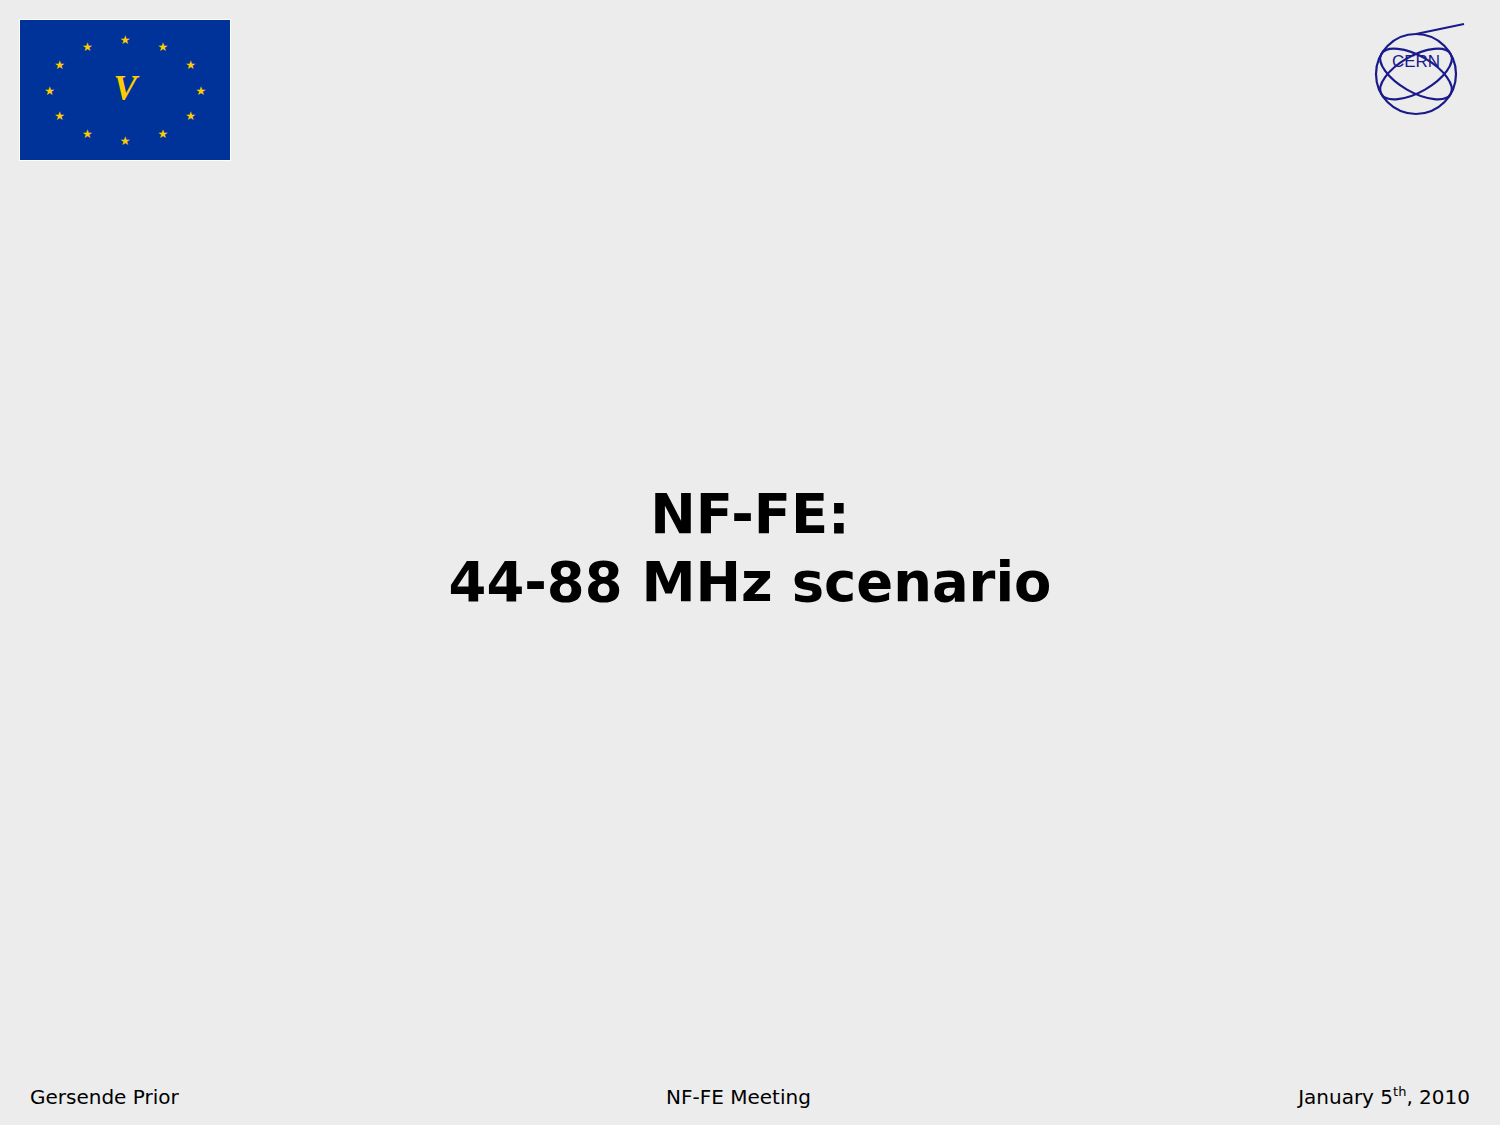★ ★ ★ ★ ★ ★ ★ ★ ★ ★ ★ ★
V
CERN
NF-FE:
44-88 MHz scenario
Gersende Prior
NF-FE Meeting
January 5th, 2010